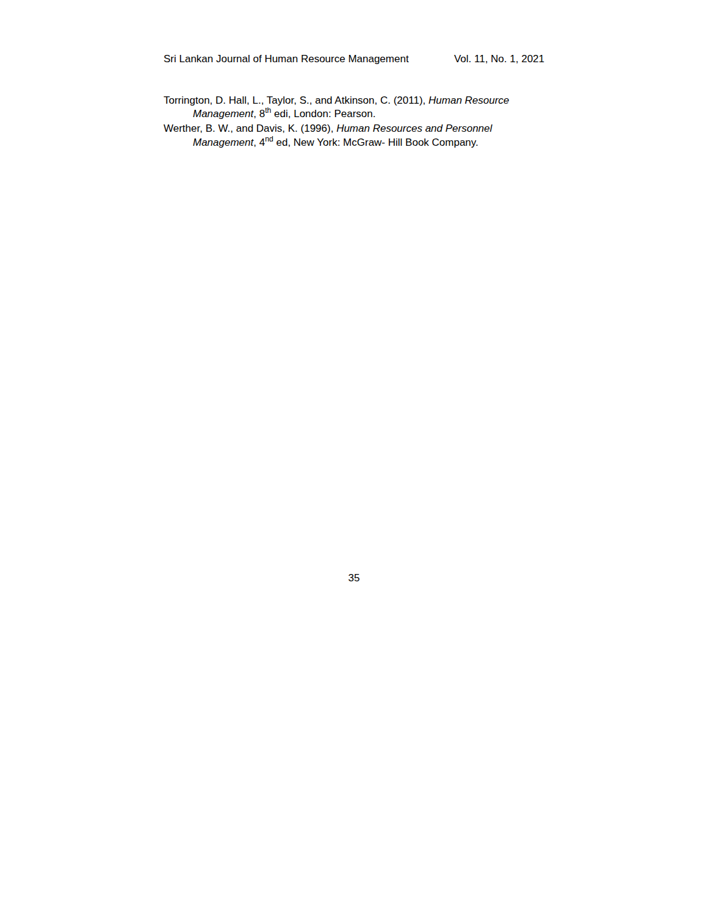Sri Lankan Journal of Human Resource Management Vol. 11, No. 1, 2021
Torrington, D. Hall, L., Taylor, S., and Atkinson, C. (2011), Human Resource Management, 8th edi, London: Pearson.
Werther, B. W., and Davis, K. (1996), Human Resources and Personnel Management, 4nd ed, New York: McGraw- Hill Book Company.
35